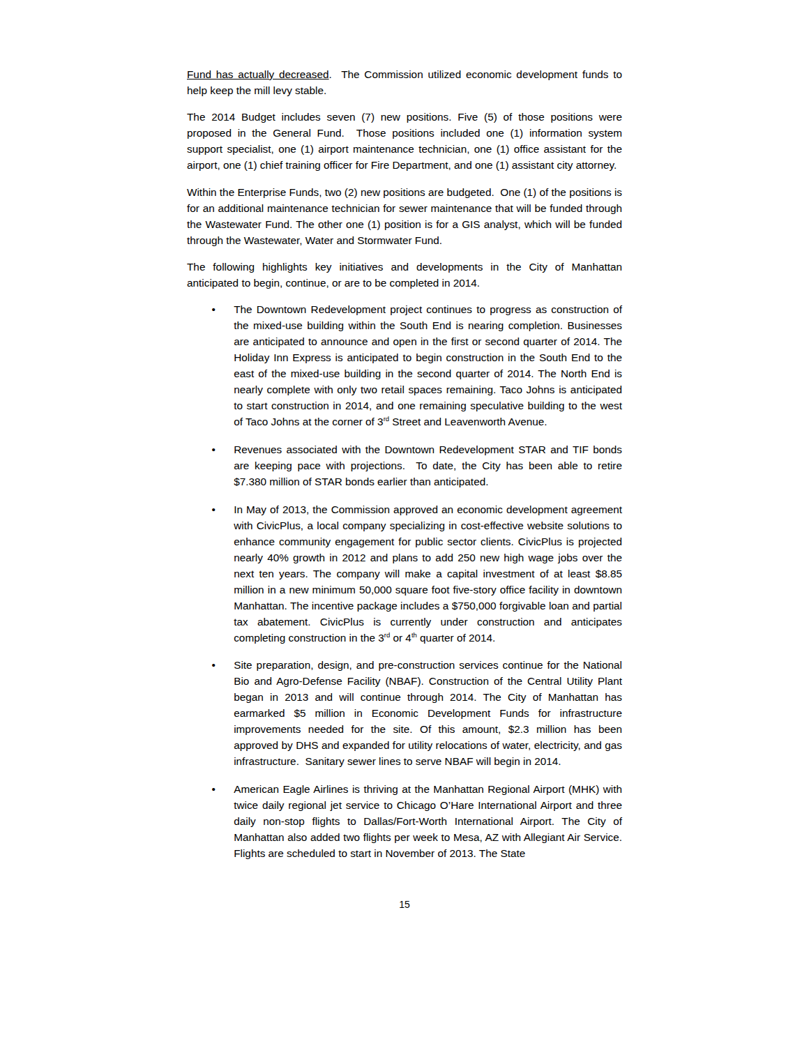Fund has actually decreased. The Commission utilized economic development funds to help keep the mill levy stable.
The 2014 Budget includes seven (7) new positions. Five (5) of those positions were proposed in the General Fund. Those positions included one (1) information system support specialist, one (1) airport maintenance technician, one (1) office assistant for the airport, one (1) chief training officer for Fire Department, and one (1) assistant city attorney.
Within the Enterprise Funds, two (2) new positions are budgeted. One (1) of the positions is for an additional maintenance technician for sewer maintenance that will be funded through the Wastewater Fund. The other one (1) position is for a GIS analyst, which will be funded through the Wastewater, Water and Stormwater Fund.
The following highlights key initiatives and developments in the City of Manhattan anticipated to begin, continue, or are to be completed in 2014.
The Downtown Redevelopment project continues to progress as construction of the mixed-use building within the South End is nearing completion. Businesses are anticipated to announce and open in the first or second quarter of 2014. The Holiday Inn Express is anticipated to begin construction in the South End to the east of the mixed-use building in the second quarter of 2014. The North End is nearly complete with only two retail spaces remaining. Taco Johns is anticipated to start construction in 2014, and one remaining speculative building to the west of Taco Johns at the corner of 3rd Street and Leavenworth Avenue.
Revenues associated with the Downtown Redevelopment STAR and TIF bonds are keeping pace with projections. To date, the City has been able to retire $7.380 million of STAR bonds earlier than anticipated.
In May of 2013, the Commission approved an economic development agreement with CivicPlus, a local company specializing in cost-effective website solutions to enhance community engagement for public sector clients. CivicPlus is projected nearly 40% growth in 2012 and plans to add 250 new high wage jobs over the next ten years. The company will make a capital investment of at least $8.85 million in a new minimum 50,000 square foot five-story office facility in downtown Manhattan. The incentive package includes a $750,000 forgivable loan and partial tax abatement. CivicPlus is currently under construction and anticipates completing construction in the 3rd or 4th quarter of 2014.
Site preparation, design, and pre-construction services continue for the National Bio and Agro-Defense Facility (NBAF). Construction of the Central Utility Plant began in 2013 and will continue through 2014. The City of Manhattan has earmarked $5 million in Economic Development Funds for infrastructure improvements needed for the site. Of this amount, $2.3 million has been approved by DHS and expanded for utility relocations of water, electricity, and gas infrastructure. Sanitary sewer lines to serve NBAF will begin in 2014.
American Eagle Airlines is thriving at the Manhattan Regional Airport (MHK) with twice daily regional jet service to Chicago O’Hare International Airport and three daily non-stop flights to Dallas/Fort-Worth International Airport. The City of Manhattan also added two flights per week to Mesa, AZ with Allegiant Air Service. Flights are scheduled to start in November of 2013. The State
15